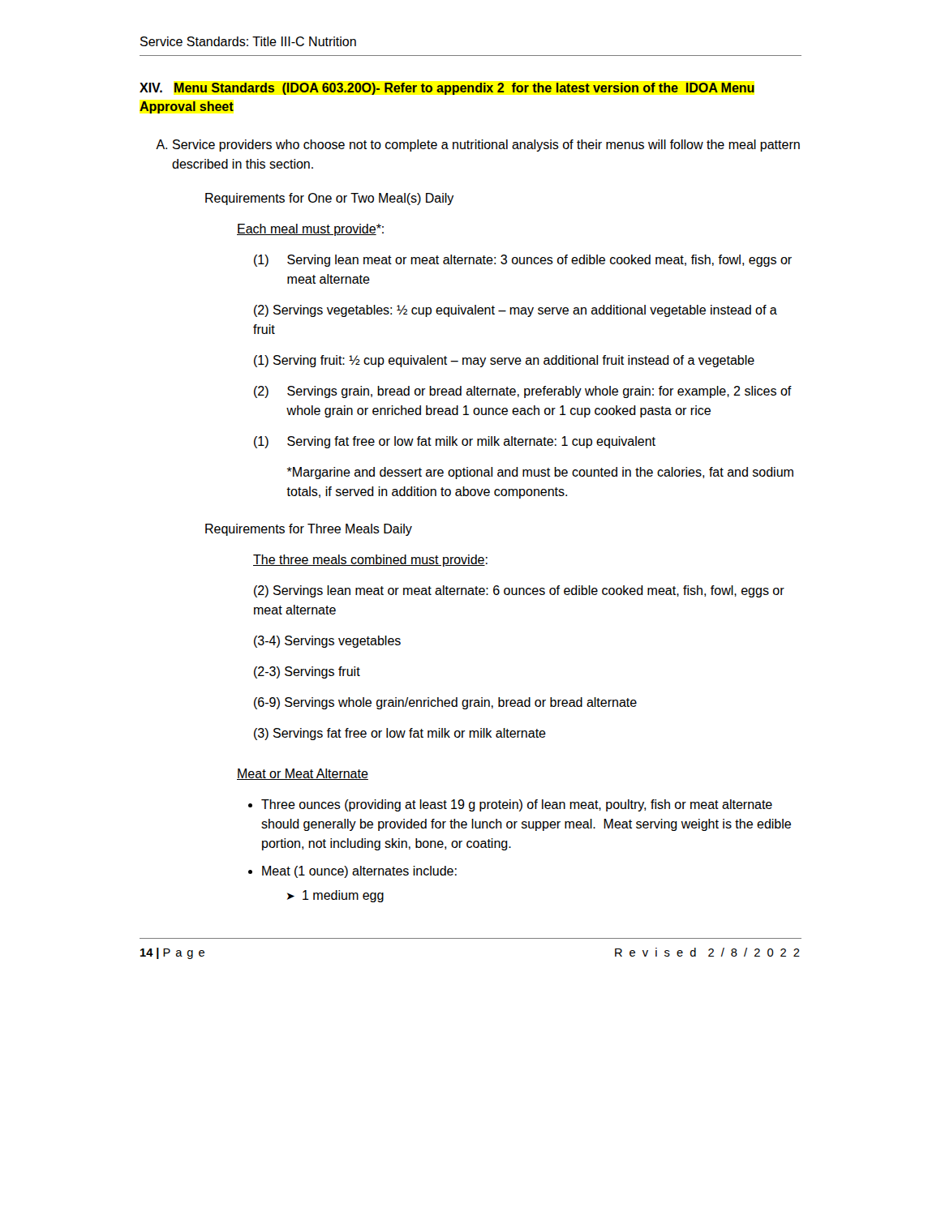Service Standards: Title III-C Nutrition
XIV. Menu Standards (IDOA 603.20O)- Refer to appendix 2 for the latest version of the IDOA Menu Approval sheet
Service providers who choose not to complete a nutritional analysis of their menus will follow the meal pattern described in this section.
Requirements for One or Two Meal(s) Daily
Each meal must provide*:
(1) Serving lean meat or meat alternate: 3 ounces of edible cooked meat, fish, fowl, eggs or meat alternate
(2) Servings vegetables: ½ cup equivalent – may serve an additional vegetable instead of a fruit
(1) Serving fruit: ½ cup equivalent – may serve an additional fruit instead of a vegetable
(2) Servings grain, bread or bread alternate, preferably whole grain: for example, 2 slices of whole grain or enriched bread 1 ounce each or 1 cup cooked pasta or rice
(1) Serving fat free or low fat milk or milk alternate: 1 cup equivalent
*Margarine and dessert are optional and must be counted in the calories, fat and sodium totals, if served in addition to above components.
Requirements for Three Meals Daily
The three meals combined must provide:
(2) Servings lean meat or meat alternate: 6 ounces of edible cooked meat, fish, fowl, eggs or meat alternate
(3-4) Servings vegetables
(2-3) Servings fruit
(6-9) Servings whole grain/enriched grain, bread or bread alternate
(3) Servings fat free or low fat milk or milk alternate
Meat or Meat Alternate
Three ounces (providing at least 19 g protein) of lean meat, poultry, fish or meat alternate should generally be provided for the lunch or supper meal. Meat serving weight is the edible portion, not including skin, bone, or coating.
Meat (1 ounce) alternates include:
1 medium egg
14 | P a g e
R e v i s e d 2 / 8 / 2 0 2 2